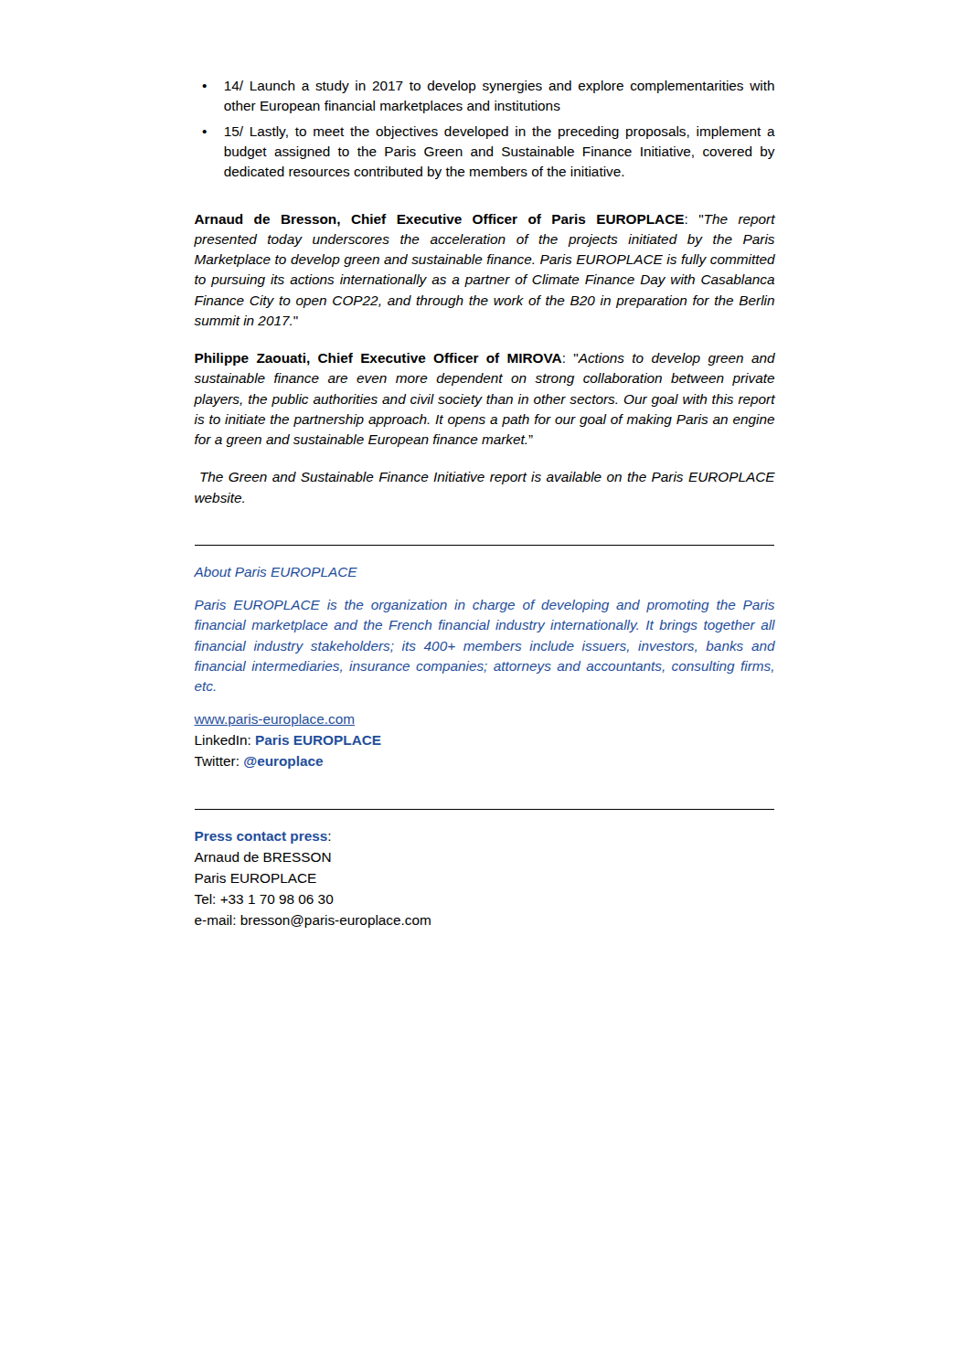14/ Launch a study in 2017 to develop synergies and explore complementarities with other European financial marketplaces and institutions
15/ Lastly, to meet the objectives developed in the preceding proposals, implement a budget assigned to the Paris Green and Sustainable Finance Initiative, covered by dedicated resources contributed by the members of the initiative.
Arnaud de Bresson, Chief Executive Officer of Paris EUROPLACE: "The report presented today underscores the acceleration of the projects initiated by the Paris Marketplace to develop green and sustainable finance. Paris EUROPLACE is fully committed to pursuing its actions internationally as a partner of Climate Finance Day with Casablanca Finance City to open COP22, and through the work of the B20 in preparation for the Berlin summit in 2017."
Philippe Zaouati, Chief Executive Officer of MIROVA: "Actions to develop green and sustainable finance are even more dependent on strong collaboration between private players, the public authorities and civil society than in other sectors. Our goal with this report is to initiate the partnership approach. It opens a path for our goal of making Paris an engine for a green and sustainable European finance market.”
The Green and Sustainable Finance Initiative report is available on the Paris EUROPLACE website.
About Paris EUROPLACE
Paris EUROPLACE is the organization in charge of developing and promoting the Paris financial marketplace and the French financial industry internationally. It brings together all financial industry stakeholders; its 400+ members include issuers, investors, banks and financial intermediaries, insurance companies; attorneys and accountants, consulting firms, etc.
www.paris-europlace.com
LinkedIn: Paris EUROPLACE
Twitter: @europlace
Press contact press:
Arnaud de BRESSON
Paris EUROPLACE
Tel: +33 1 70 98 06 30
e-mail: bresson@paris-europlace.com